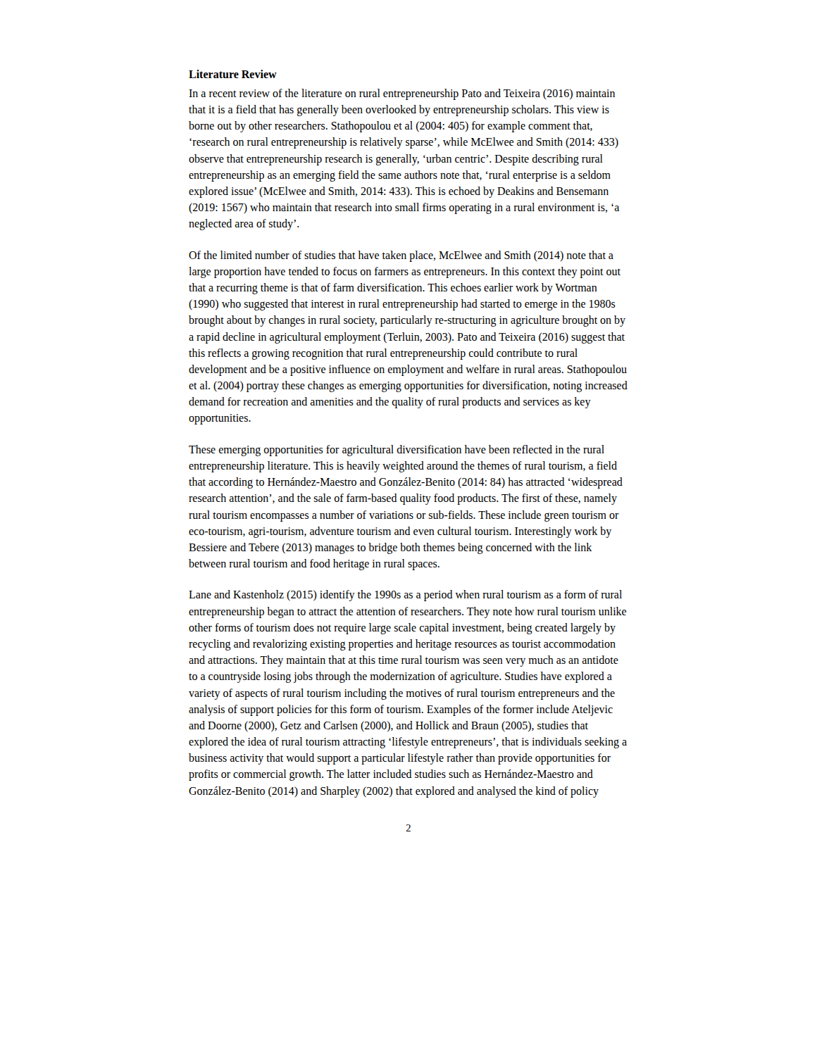Literature Review
In a recent review of the literature on rural entrepreneurship Pato and Teixeira (2016) maintain that it is a field that has generally been overlooked by entrepreneurship scholars. This view is borne out by other researchers. Stathopoulou et al (2004: 405) for example comment that, ‘research on rural entrepreneurship is relatively sparse’, while McElwee and Smith (2014: 433) observe that entrepreneurship research is generally, ‘urban centric’. Despite describing rural entrepreneurship as an emerging field the same authors note that, ‘rural enterprise is a seldom explored issue’ (McElwee and Smith, 2014: 433). This is echoed by Deakins and Bensemann (2019: 1567) who maintain that research into small firms operating in a rural environment is, ‘a neglected area of study’.
Of the limited number of studies that have taken place, McElwee and Smith (2014) note that a large proportion have tended to focus on farmers as entrepreneurs. In this context they point out that a recurring theme is that of farm diversification. This echoes earlier work by Wortman (1990) who suggested that interest in rural entrepreneurship had started to emerge in the 1980s brought about by changes in rural society, particularly re-structuring in agriculture brought on by a rapid decline in agricultural employment (Terluin, 2003). Pato and Teixeira (2016) suggest that this reflects a growing recognition that rural entrepreneurship could contribute to rural development and be a positive influence on employment and welfare in rural areas. Stathopoulou et al. (2004) portray these changes as emerging opportunities for diversification, noting increased demand for recreation and amenities and the quality of rural products and services as key opportunities.
These emerging opportunities for agricultural diversification have been reflected in the rural entrepreneurship literature. This is heavily weighted around the themes of rural tourism, a field that according to Hernández-Maestro and González-Benito (2014: 84) has attracted ‘widespread research attention’, and the sale of farm-based quality food products. The first of these, namely rural tourism encompasses a number of variations or sub-fields. These include green tourism or eco-tourism, agri-tourism, adventure tourism and even cultural tourism. Interestingly work by Bessiere and Tebere (2013) manages to bridge both themes being concerned with the link between rural tourism and food heritage in rural spaces.
Lane and Kastenholz (2015) identify the 1990s as a period when rural tourism as a form of rural entrepreneurship began to attract the attention of researchers. They note how rural tourism unlike other forms of tourism does not require large scale capital investment, being created largely by recycling and revalorizing existing properties and heritage resources as tourist accommodation and attractions. They maintain that at this time rural tourism was seen very much as an antidote to a countryside losing jobs through the modernization of agriculture. Studies have explored a variety of aspects of rural tourism including the motives of rural tourism entrepreneurs and the analysis of support policies for this form of tourism. Examples of the former include Ateljevic and Doorne (2000), Getz and Carlsen (2000), and Hollick and Braun (2005), studies that explored the idea of rural tourism attracting ‘lifestyle entrepreneurs’, that is individuals seeking a business activity that would support a particular lifestyle rather than provide opportunities for profits or commercial growth. The latter included studies such as Hernández-Maestro and González-Benito (2014) and Sharpley (2002) that explored and analysed the kind of policy
2